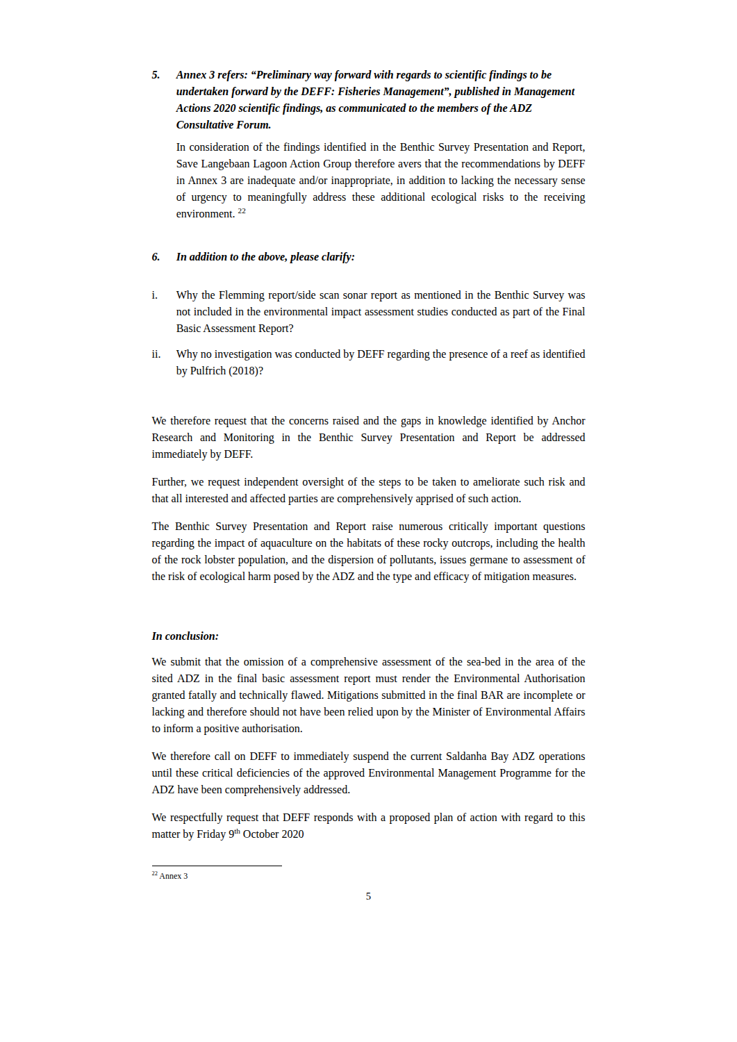5.
Annex 3 refers: “Preliminary way forward with regards to scientific findings to be undertaken forward by the DEFF: Fisheries Management”, published in Management Actions 2020 scientific findings, as communicated to the members of the ADZ Consultative Forum.
In consideration of the findings identified in the Benthic Survey Presentation and Report, Save Langebaan Lagoon Action Group therefore avers that the recommendations by DEFF in Annex 3 are inadequate and/or inappropriate, in addition to lacking the necessary sense of urgency to meaningfully address these additional ecological risks to the receiving environment. 22
6.
In addition to the above, please clarify:
i.
Why the Flemming report/side scan sonar report as mentioned in the Benthic Survey was not included in the environmental impact assessment studies conducted as part of the Final Basic Assessment Report?
ii.
Why no investigation was conducted by DEFF regarding the presence of a reef as identified by Pulfrich (2018)?
We therefore request that the concerns raised and the gaps in knowledge identified by Anchor Research and Monitoring in the Benthic Survey Presentation and Report be addressed immediately by DEFF.
Further, we request independent oversight of the steps to be taken to ameliorate such risk and that all interested and affected parties are comprehensively apprised of such action.
The Benthic Survey Presentation and Report raise numerous critically important questions regarding the impact of aquaculture on the habitats of these rocky outcrops, including the health of the rock lobster population, and the dispersion of pollutants, issues germane to assessment of the risk of ecological harm posed by the ADZ and the type and efficacy of mitigation measures.
In conclusion:
We submit that the omission of a comprehensive assessment of the sea-bed in the area of the sited ADZ in the final basic assessment report must render the Environmental Authorisation granted fatally and technically flawed. Mitigations submitted in the final BAR are incomplete or lacking and therefore should not have been relied upon by the Minister of Environmental Affairs to inform a positive authorisation.
We therefore call on DEFF to immediately suspend the current Saldanha Bay ADZ operations until these critical deficiencies of the approved Environmental Management Programme for the ADZ have been comprehensively addressed.
We respectfully request that DEFF responds with a proposed plan of action with regard to this matter by Friday 9th October 2020
22 Annex 3
5